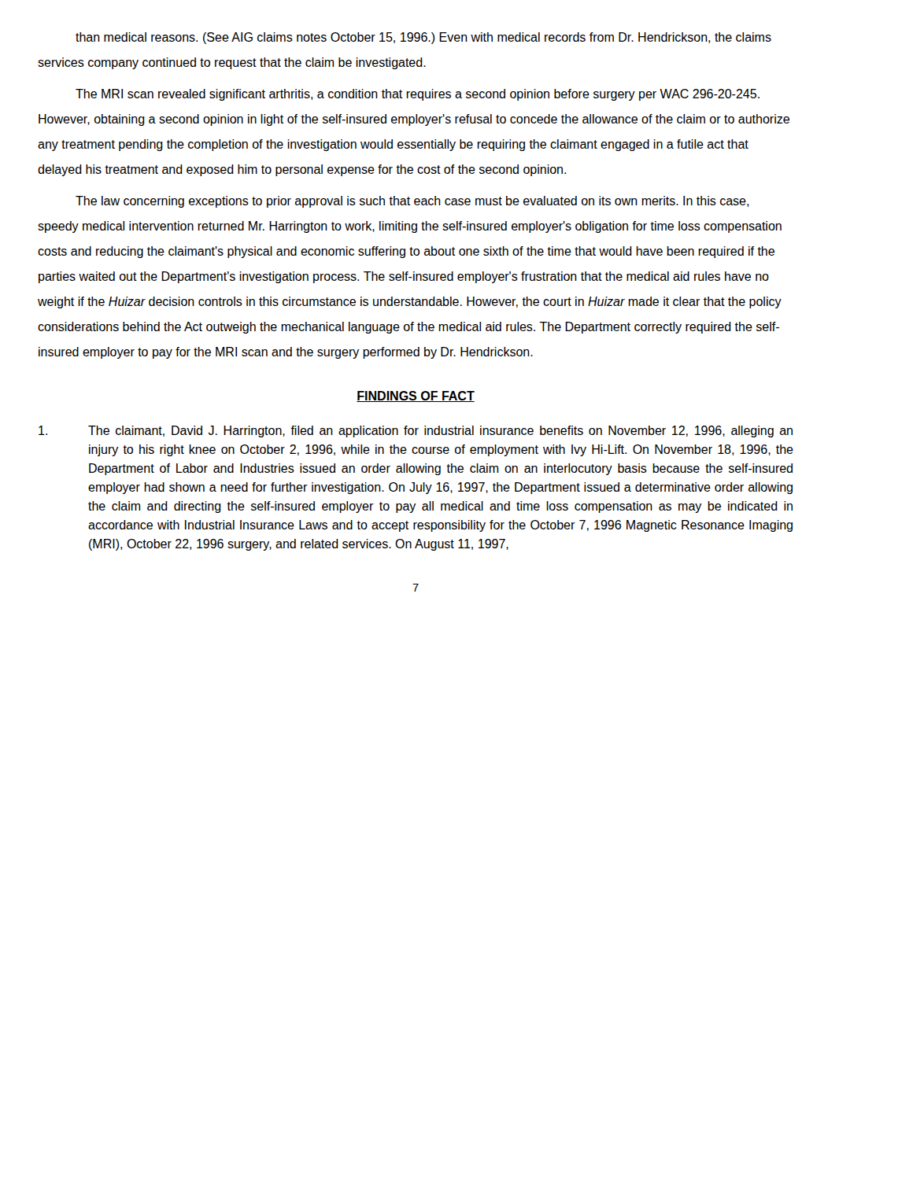than medical reasons. (See AIG claims notes October 15, 1996.) Even with medical records from Dr. Hendrickson, the claims services company continued to request that the claim be investigated.
The MRI scan revealed significant arthritis, a condition that requires a second opinion before surgery per WAC 296-20-245. However, obtaining a second opinion in light of the self-insured employer's refusal to concede the allowance of the claim or to authorize any treatment pending the completion of the investigation would essentially be requiring the claimant engaged in a futile act that delayed his treatment and exposed him to personal expense for the cost of the second opinion.
The law concerning exceptions to prior approval is such that each case must be evaluated on its own merits. In this case, speedy medical intervention returned Mr. Harrington to work, limiting the self-insured employer's obligation for time loss compensation costs and reducing the claimant's physical and economic suffering to about one sixth of the time that would have been required if the parties waited out the Department's investigation process. The self-insured employer's frustration that the medical aid rules have no weight if the Huizar decision controls in this circumstance is understandable. However, the court in Huizar made it clear that the policy considerations behind the Act outweigh the mechanical language of the medical aid rules. The Department correctly required the self-insured employer to pay for the MRI scan and the surgery performed by Dr. Hendrickson.
FINDINGS OF FACT
The claimant, David J. Harrington, filed an application for industrial insurance benefits on November 12, 1996, alleging an injury to his right knee on October 2, 1996, while in the course of employment with Ivy Hi-Lift. On November 18, 1996, the Department of Labor and Industries issued an order allowing the claim on an interlocutory basis because the self-insured employer had shown a need for further investigation. On July 16, 1997, the Department issued a determinative order allowing the claim and directing the self-insured employer to pay all medical and time loss compensation as may be indicated in accordance with Industrial Insurance Laws and to accept responsibility for the October 7, 1996 Magnetic Resonance Imaging (MRI), October 22, 1996 surgery, and related services. On August 11, 1997,
7